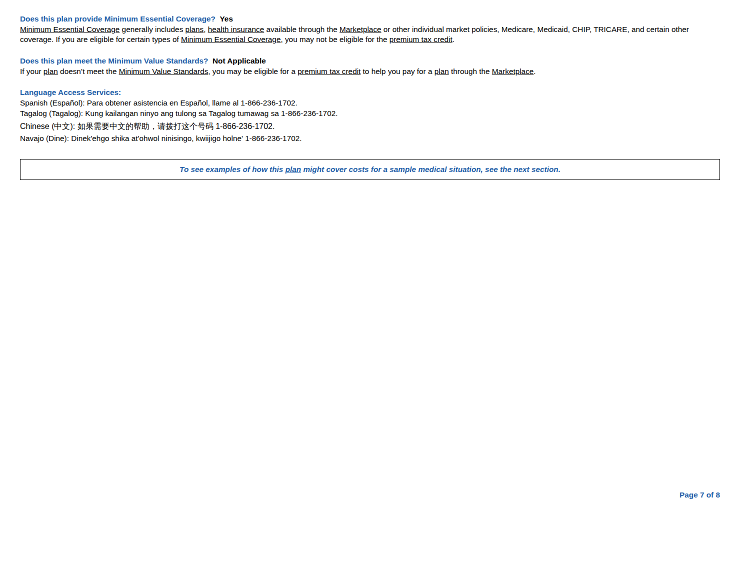Does this plan provide Minimum Essential Coverage? Yes
Minimum Essential Coverage generally includes plans, health insurance available through the Marketplace or other individual market policies, Medicare, Medicaid, CHIP, TRICARE, and certain other coverage. If you are eligible for certain types of Minimum Essential Coverage, you may not be eligible for the premium tax credit.
Does this plan meet the Minimum Value Standards? Not Applicable
If your plan doesn’t meet the Minimum Value Standards, you may be eligible for a premium tax credit to help you pay for a plan through the Marketplace.
Language Access Services:
Spanish (Español): Para obtener asistencia en Español, llame al 1-866-236-1702.
Tagalog (Tagalog): Kung kailangan ninyo ang tulong sa Tagalog tumawag sa 1-866-236-1702.
Chinese (中文): 如果需要中文的帮助，请拨打这个号码 1-866-236-1702.
Navajo (Dine): Dinek'ehgo shika at'ohwol ninisingo, kwiijigo holne' 1-866-236-1702.
To see examples of how this plan might cover costs for a sample medical situation, see the next section.
Page 7 of 8